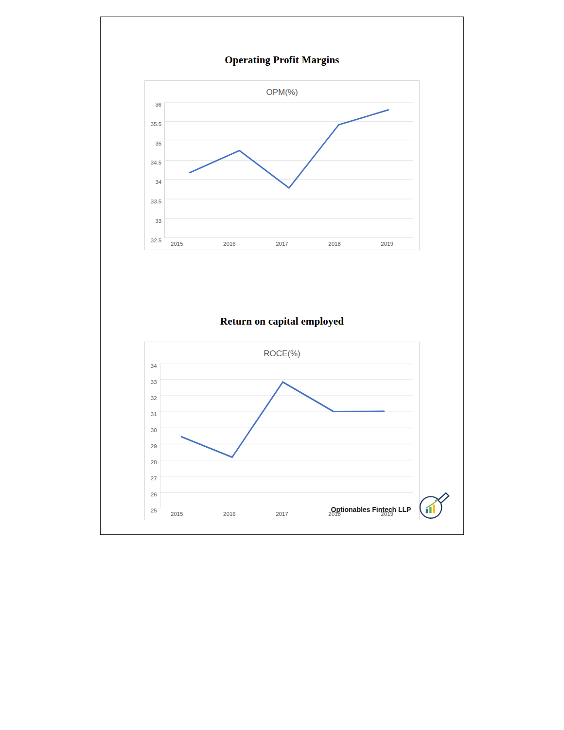Operating Profit Margins
OPM(%)
36 35.5 35 34.5 34 33.5 33 32.5
2015 2016 2017 2018 2019
Return on capital employed
ROCE(%)
34 33 32 31 30 29 28 27 26 25
2015 2016 2017 2018 2019
Optionables Fintech LLP